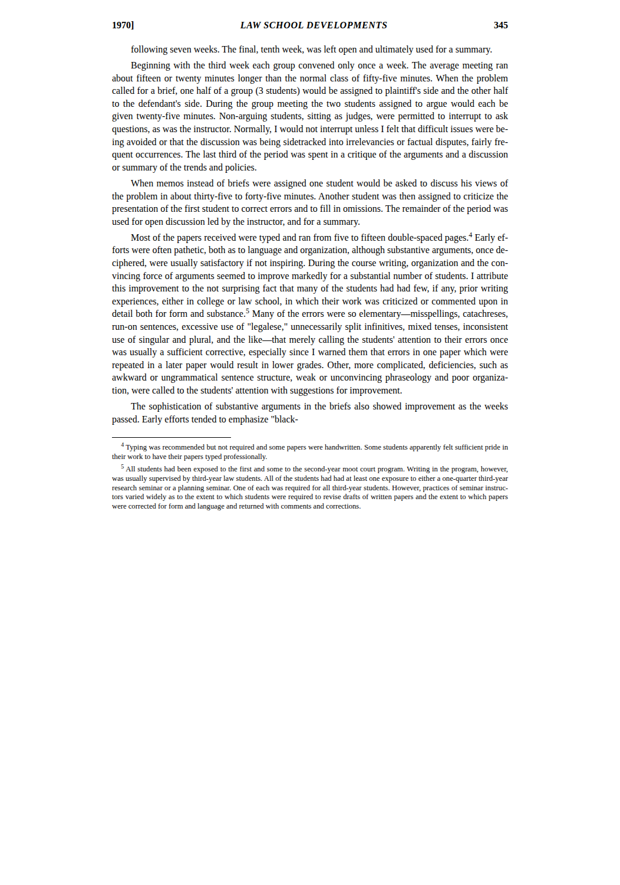1970] Law School Developments 345
following seven weeks. The final, tenth week, was left open and ultimately used for a summary.
Beginning with the third week each group convened only once a week. The average meeting ran about fifteen or twenty minutes longer than the normal class of fifty-five minutes. When the problem called for a brief, one half of a group (3 students) would be assigned to plaintiff's side and the other half to the defendant's side. During the group meeting the two students assigned to argue would each be given twenty-five minutes. Non-arguing students, sitting as judges, were permitted to interrupt to ask questions, as was the instructor. Normally, I would not interrupt unless I felt that difficult issues were being avoided or that the discussion was being sidetracked into irrelevancies or factual disputes, fairly frequent occurrences. The last third of the period was spent in a critique of the arguments and a discussion or summary of the trends and policies.
When memos instead of briefs were assigned one student would be asked to discuss his views of the problem in about thirty-five to forty-five minutes. Another student was then assigned to criticize the presentation of the first student to correct errors and to fill in omissions. The remainder of the period was used for open discussion led by the instructor, and for a summary.
Most of the papers received were typed and ran from five to fifteen double-spaced pages.4 Early efforts were often pathetic, both as to language and organization, although substantive arguments, once deciphered, were usually satisfactory if not inspiring. During the course writing, organization and the convincing force of arguments seemed to improve markedly for a substantial number of students. I attribute this improvement to the not surprising fact that many of the students had had few, if any, prior writing experiences, either in college or law school, in which their work was criticized or commented upon in detail both for form and substance.5 Many of the errors were so elementary—misspellings, catachreses, run-on sentences, excessive use of "legalese," unnecessarily split infinitives, mixed tenses, inconsistent use of singular and plural, and the like—that merely calling the students' attention to their errors once was usually a sufficient corrective, especially since I warned them that errors in one paper which were repeated in a later paper would result in lower grades. Other, more complicated, deficiencies, such as awkward or ungrammatical sentence structure, weak or unconvincing phraseology and poor organization, were called to the students' attention with suggestions for improvement.
The sophistication of substantive arguments in the briefs also showed improvement as the weeks passed. Early efforts tended to emphasize "black-
4 Typing was recommended but not required and some papers were handwritten. Some students apparently felt sufficient pride in their work to have their papers typed professionally.
5 All students had been exposed to the first and some to the second-year moot court program. Writing in the program, however, was usually supervised by third-year law students. All of the students had had at least one exposure to either a one-quarter third-year research seminar or a planning seminar. One of each was required for all third-year students. However, practices of seminar instructors varied widely as to the extent to which students were required to revise drafts of written papers and the extent to which papers were corrected for form and language and returned with comments and corrections.